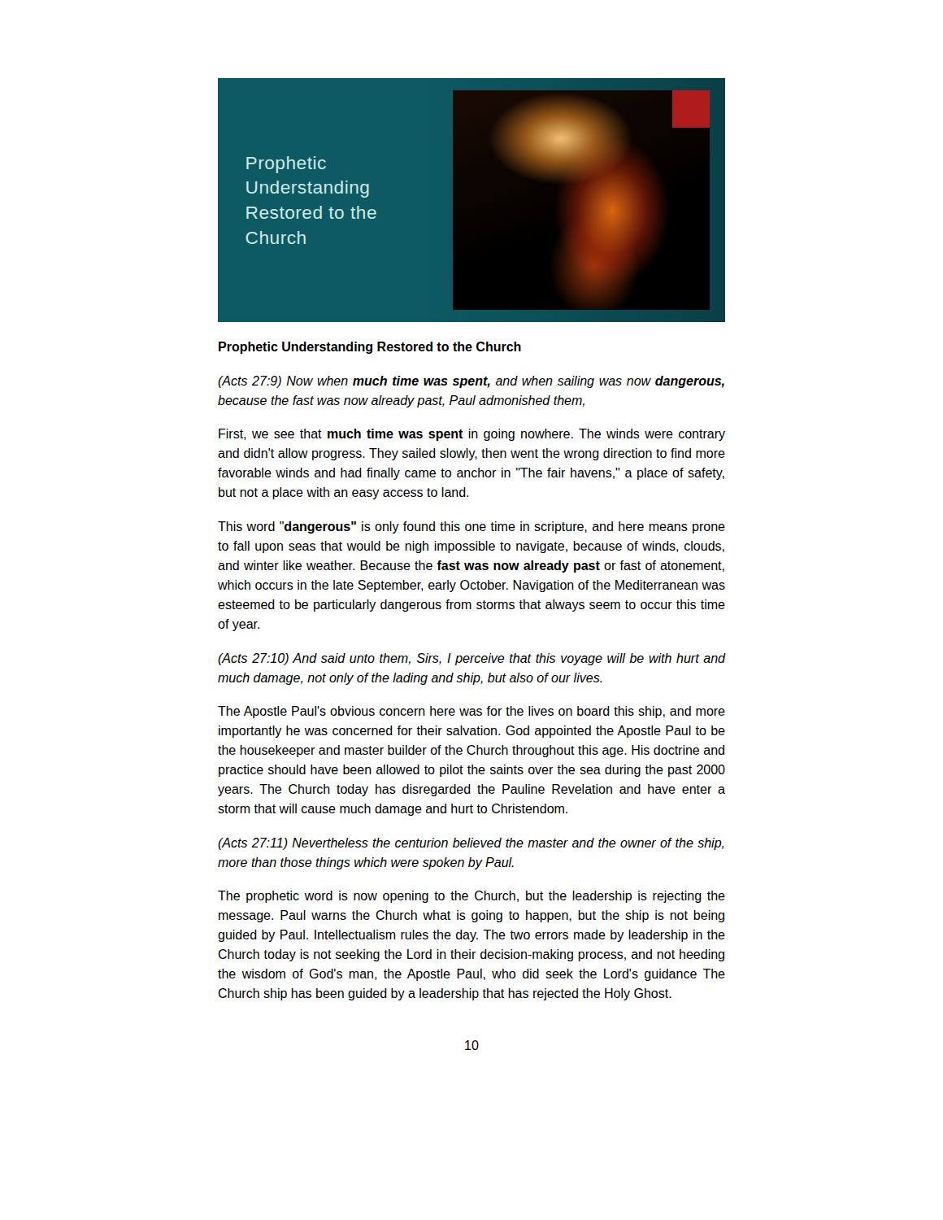Prophetic
Understanding
Restored to the
Church
Prophetic Understanding Restored to the Church
(Acts 27:9) Now when much time was spent, and when sailing was now dangerous, because the fast was now already past, Paul admonished them,
First, we see that much time was spent in going nowhere. The winds were contrary and didn't allow progress. They sailed slowly, then went the wrong direction to find more favorable winds and had finally came to anchor in "The fair havens," a place of safety, but not a place with an easy access to land.
This word "dangerous" is only found this one time in scripture, and here means prone to fall upon seas that would be nigh impossible to navigate, because of winds, clouds, and winter like weather. Because the fast was now already past or fast of atonement, which occurs in the late September, early October. Navigation of the Mediterranean was esteemed to be particularly dangerous from storms that always seem to occur this time of year.
(Acts 27:10) And said unto them, Sirs, I perceive that this voyage will be with hurt and much damage, not only of the lading and ship, but also of our lives.
The Apostle Paul's obvious concern here was for the lives on board this ship, and more importantly he was concerned for their salvation. God appointed the Apostle Paul to be the housekeeper and master builder of the Church throughout this age. His doctrine and practice should have been allowed to pilot the saints over the sea during the past 2000 years. The Church today has disregarded the Pauline Revelation and have enter a storm that will cause much damage and hurt to Christendom.
(Acts 27:11) Nevertheless the centurion believed the master and the owner of the ship, more than those things which were spoken by Paul.
The prophetic word is now opening to the Church, but the leadership is rejecting the message. Paul warns the Church what is going to happen, but the ship is not being guided by Paul. Intellectualism rules the day. The two errors made by leadership in the Church today is not seeking the Lord in their decision-making process, and not heeding the wisdom of God's man, the Apostle Paul, who did seek the Lord's guidance The Church ship has been guided by a leadership that has rejected the Holy Ghost.
10